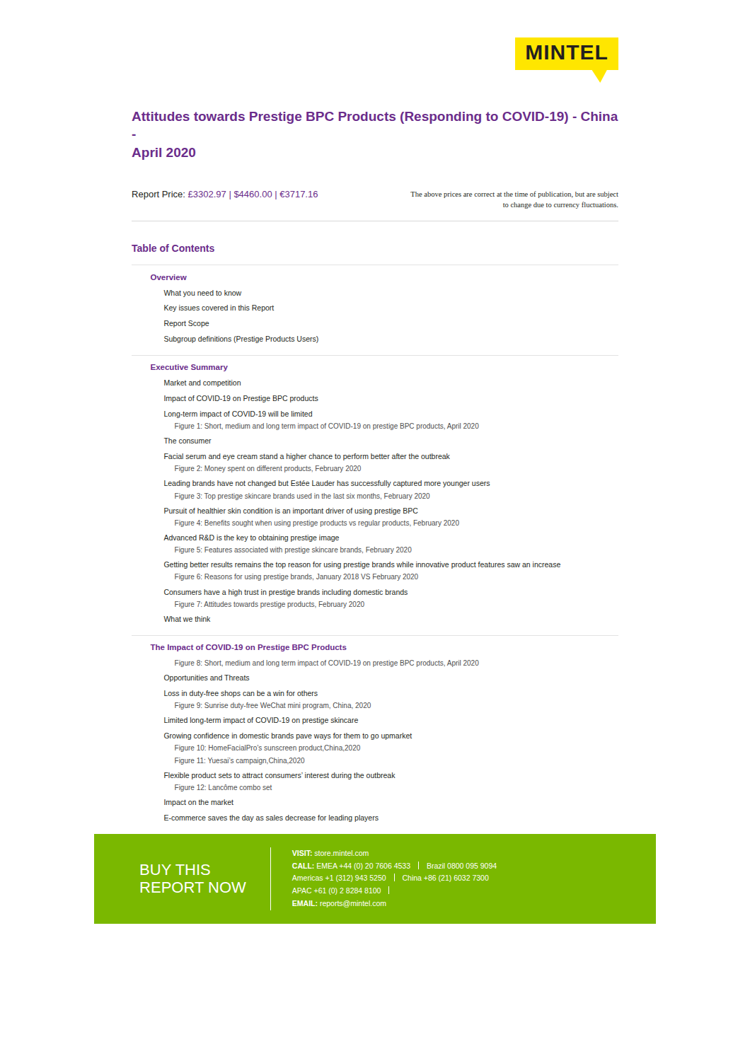MINTEL
Attitudes towards Prestige BPC Products (Responding to COVID-19) - China -
April 2020
Report Price: £3302.97 | $4460.00 | €3717.16
The above prices are correct at the time of publication, but are subject to change due to currency fluctuations.
Table of Contents
Overview
What you need to know
Key issues covered in this Report
Report Scope
Subgroup definitions (Prestige Products Users)
Executive Summary
Market and competition
Impact of COVID-19 on Prestige BPC products
Long-term impact of COVID-19 will be limited
Figure 1: Short, medium and long term impact of COVID-19 on prestige BPC products, April 2020
The consumer
Facial serum and eye cream stand a higher chance to perform better after the outbreak
Figure 2: Money spent on different products, February 2020
Leading brands have not changed but Estée Lauder has successfully captured more younger users
Figure 3: Top prestige skincare brands used in the last six months, February 2020
Pursuit of healthier skin condition is an important driver of using prestige BPC
Figure 4: Benefits sought when using prestige products vs regular products, February 2020
Advanced R&D is the key to obtaining prestige image
Figure 5: Features associated with prestige skincare brands, February 2020
Getting better results remains the top reason for using prestige brands while innovative product features saw an increase
Figure 6: Reasons for using prestige brands, January 2018 VS February 2020
Consumers have a high trust in prestige brands including domestic brands
Figure 7: Attitudes towards prestige products, February 2020
What we think
The Impact of COVID-19 on Prestige BPC Products
Figure 8: Short, medium and long term impact of COVID-19 on prestige BPC products, April 2020
Opportunities and Threats
Loss in duty-free shops can be a win for others
Figure 9: Sunrise duty-free WeChat mini program, China, 2020
Limited long-term impact of COVID-19 on prestige skincare
Growing confidence in domestic brands pave ways for them to go upmarket
Figure 10: HomeFacialPro’s sunscreen product,China,2020
Figure 11: Yuesai’s campaign,China,2020
Flexible product sets to attract consumers’ interest during the outbreak
Figure 12: Lancôme combo set
Impact on the market
E-commerce saves the day as sales decrease for leading players
BUY THIS
REPORT NOW
VISIT: store.mintel.com
CALL: EMEA +44 (0) 20 7606 4533 Brazil 0800 095 9094
Americas +1 (312) 943 5250 China +86 (21) 6032 7300
APAC +61 (0) 2 8284 8100
EMAIL: reports@mintel.com